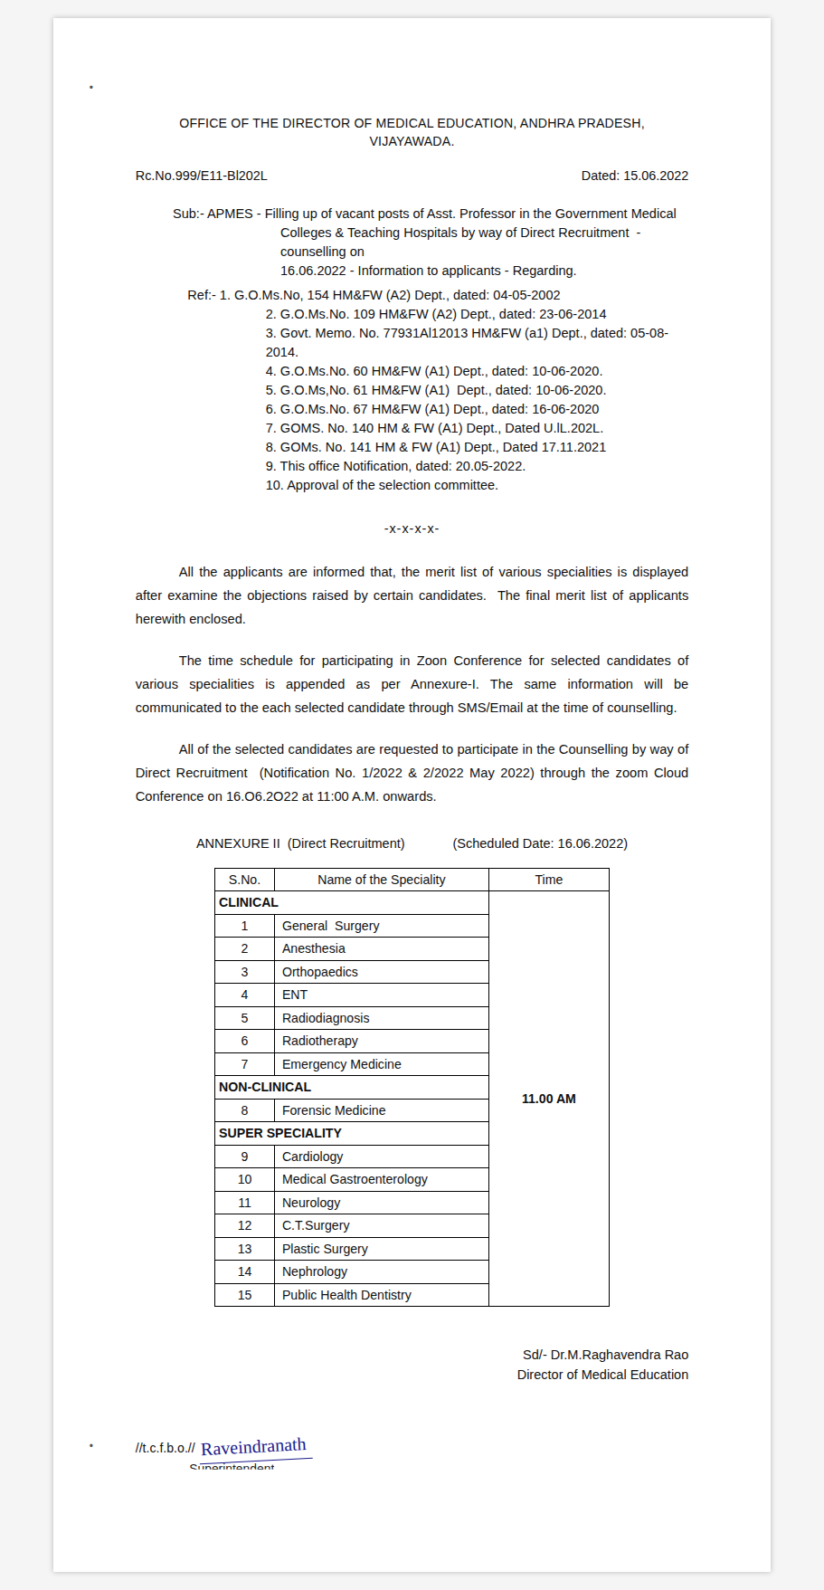•
•
OFFICE OF THE DIRECTOR OF MEDICAL EDUCATION, ANDHRA PRADESH, VIJAYAWADA.
Rc.No.999/E11-Bl202L
Dated: 15.06.2022
Sub:- APMES - Filling up of vacant posts of Asst. Professor in the Government Medical Colleges & Teaching Hospitals by way of Direct Recruitment - counselling on 16.06.2022 - Information to applicants - Regarding.
Ref:- 1. G.O.Ms.No, 154 HM&FW (A2) Dept., dated: 04-05-2002 2. G.O.Ms.No. 109 HM&FW (A2) Dept., dated: 23-06-2014 3. Govt. Memo. No. 77931Al12013 HM&FW (a1) Dept., dated: 05-08-2014. 4. G.O.Ms.No. 60 HM&FW (A1) Dept., dated: 10-06-2020. 5. G.O.Ms,No. 61 HM&FW (A1) Dept., dated: 10-06-2020. 6. G.O.Ms.No. 67 HM&FW (A1) Dept., dated: 16-06-2020 7. GOMS. No. 140 HM & FW (A1) Dept., Dated U.lL.202L. 8. GOMs. No. 141 HM & FW (A1) Dept., Dated 17.11.2021 9. This office Notification, dated: 20.05-2022. 10. Approval of the selection committee.
-x-x-x-x-
All the applicants are informed that, the merit list of various specialities is displayed after examine the objections raised by certain candidates. The final merit list of applicants herewith enclosed.
The time schedule for participating in Zoon Conference for selected candidates of various specialities is appended as per Annexure-I. The same information will be communicated to the each selected candidate through SMS/Email at the time of counselling.
All of the selected candidates are requested to participate in the Counselling by way of Direct Recruitment (Notification No. 1/2022 & 2/2022 May 2022) through the zoom Cloud Conference on 16.O6.2O22 at 11:00 A.M. onwards.
ANNEXURE II (Direct Recruitment)(Scheduled Date: 16.06.2022)
| S.No. | Name of the Speciality | Time |
| --- | --- | --- |
| CLINICAL | 11.00 AM |
| 1 | General Surgery |
| 2 | Anesthesia |
| 3 | Orthopaedics |
| 4 | ENT |
| 5 | Radiodiagnosis |
| 6 | Radiotherapy |
| 7 | Emergency Medicine |
| NON-CLINICAL |
| 8 | Forensic Medicine |
| SUPER SPECIALITY |
| 9 | Cardiology |
| 10 | Medical Gastroenterology |
| 11 | Neurology |
| 12 | C.T.Surgery |
| 13 | Plastic Surgery |
| 14 | Nephrology |
| 15 | Public Health Dentistry |
Sd/- Dr.M.Raghavendra Rao
Director of Medical Education
//t.c.f.b.o.//Raveindranath Superintendent